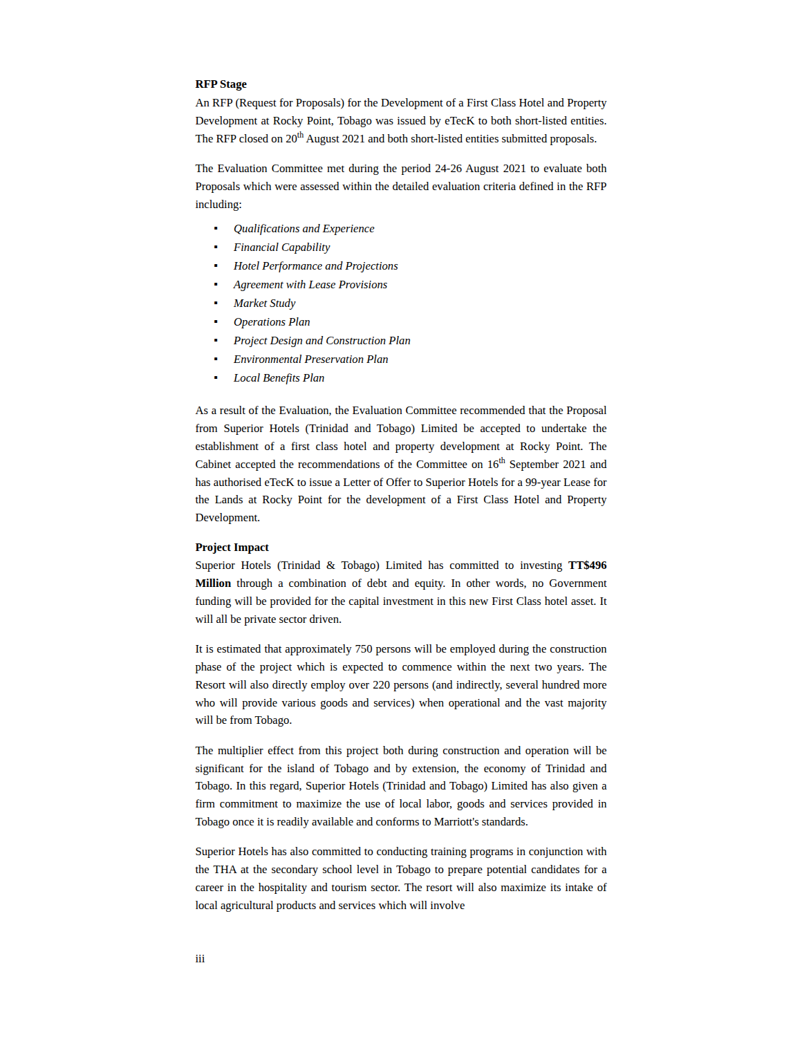RFP Stage
An RFP (Request for Proposals) for the Development of a First Class Hotel and Property Development at Rocky Point, Tobago was issued by eTecK to both short-listed entities. The RFP closed on 20th August 2021 and both short-listed entities submitted proposals.
The Evaluation Committee met during the period 24-26 August 2021 to evaluate both Proposals which were assessed within the detailed evaluation criteria defined in the RFP including:
Qualifications and Experience
Financial Capability
Hotel Performance and Projections
Agreement with Lease Provisions
Market Study
Operations Plan
Project Design and Construction Plan
Environmental Preservation Plan
Local Benefits Plan
As a result of the Evaluation, the Evaluation Committee recommended that the Proposal from Superior Hotels (Trinidad and Tobago) Limited be accepted to undertake the establishment of a first class hotel and property development at Rocky Point. The Cabinet accepted the recommendations of the Committee on 16th September 2021 and has authorised eTecK to issue a Letter of Offer to Superior Hotels for a 99-year Lease for the Lands at Rocky Point for the development of a First Class Hotel and Property Development.
Project Impact
Superior Hotels (Trinidad & Tobago) Limited has committed to investing TT$496 Million through a combination of debt and equity. In other words, no Government funding will be provided for the capital investment in this new First Class hotel asset. It will all be private sector driven.
It is estimated that approximately 750 persons will be employed during the construction phase of the project which is expected to commence within the next two years. The Resort will also directly employ over 220 persons (and indirectly, several hundred more who will provide various goods and services) when operational and the vast majority will be from Tobago.
The multiplier effect from this project both during construction and operation will be significant for the island of Tobago and by extension, the economy of Trinidad and Tobago. In this regard, Superior Hotels (Trinidad and Tobago) Limited has also given a firm commitment to maximize the use of local labor, goods and services provided in Tobago once it is readily available and conforms to Marriott's standards.
Superior Hotels has also committed to conducting training programs in conjunction with the THA at the secondary school level in Tobago to prepare potential candidates for a career in the hospitality and tourism sector. The resort will also maximize its intake of local agricultural products and services which will involve
iii